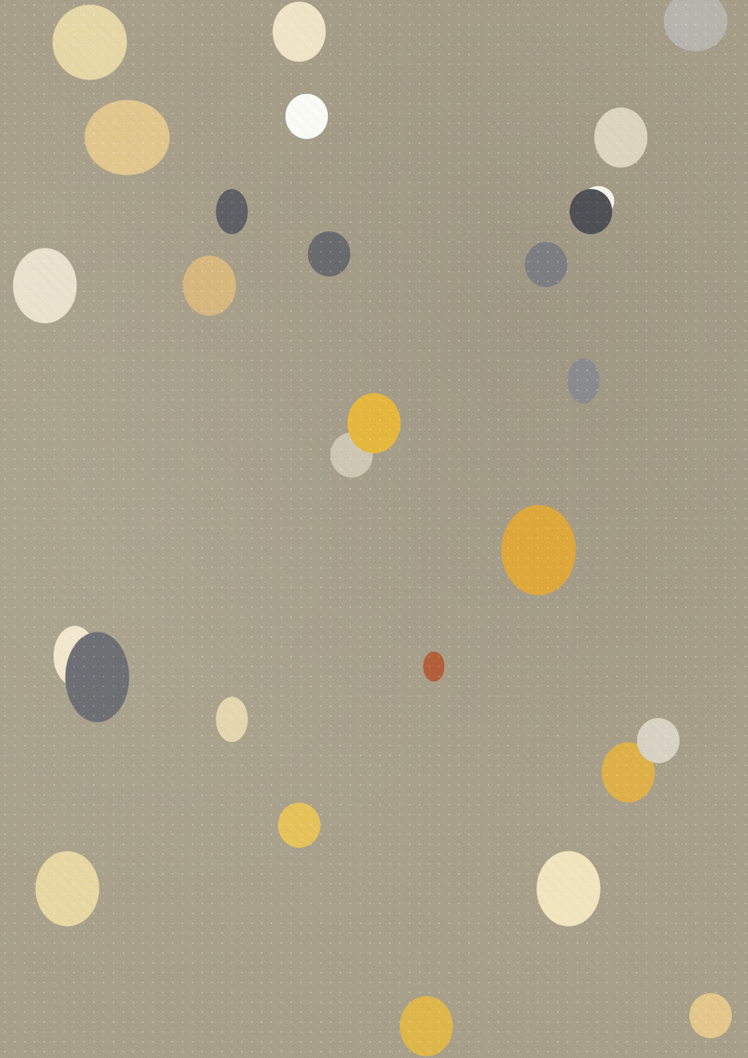Full-page photographic plate: polished aggregate surface.